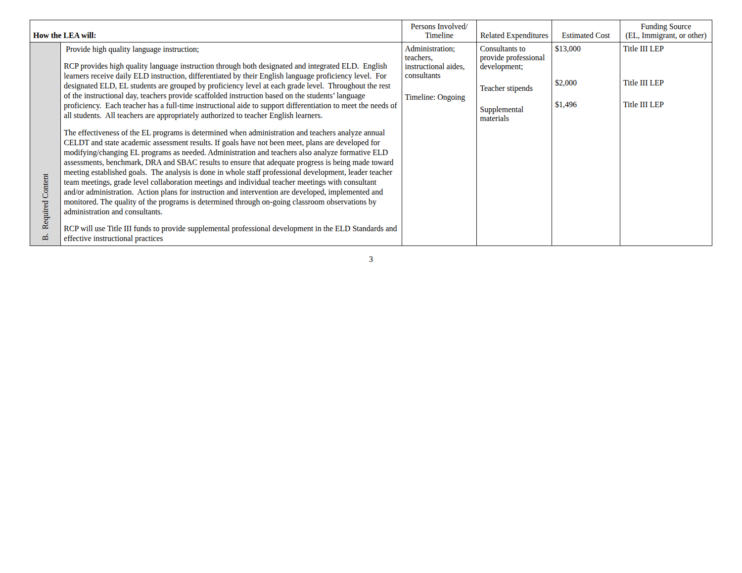| How the LEA will: | Persons Involved/ Timeline | Related Expenditures | Estimated Cost | Funding Source (EL, Immigrant, or other) |
| --- | --- | --- | --- | --- |
| B. Required Content | Provide high quality language instruction; RCP provides high quality language instruction through both designated and integrated ELD. English learners receive daily ELD instruction, differentiated by their English language proficiency level. For designated ELD, EL students are grouped by proficiency level at each grade level. Throughout the rest of the instructional day, teachers provide scaffolded instruction based on the students’ language proficiency. Each teacher has a full-time instructional aide to support differentiation to meet the needs of all students. All teachers are appropriately authorized to teacher English learners. The effectiveness of the EL programs is determined when administration and teachers analyze annual CELDT and state academic assessment results. If goals have not been meet, plans are developed for modifying/changing EL programs as needed. Administration and teachers also analyze formative ELD assessments, benchmark, DRA and SBAC results to ensure that adequate progress is being made toward meeting established goals. The analysis is done in whole staff professional development, leader teacher team meetings, grade level collaboration meetings and individual teacher meetings with consultant and/or administration. Action plans for instruction and intervention are developed, implemented and monitored. The quality of the programs is determined through on-going classroom observations by administration and consultants. RCP will use Title III funds to provide supplemental professional development in the ELD Standards and effective instructional practices | Administration; teachers, instructional aides, consultants Timeline: Ongoing | Consultants to provide professional development; Teacher stipends Supplemental materials | $13,000 $2,000 $1,496 | Title III LEP Title III LEP Title III LEP |
3